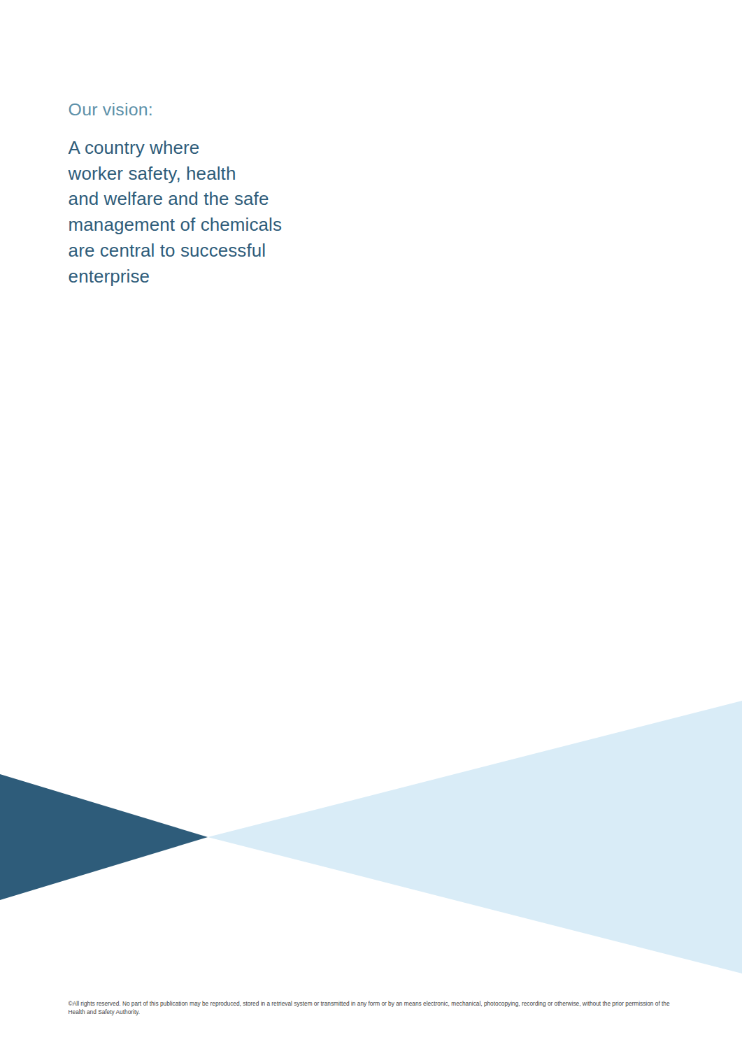Our vision:
A country where
worker safety, health
and welfare and the safe
management of chemicals
are central to successful
enterprise
©All rights reserved. No part of this publication may be reproduced, stored in a retrieval system or transmitted in any form or by an means electronic, mechanical, photocopying, recording or otherwise, without the prior permission of the Health and Safety Authority.